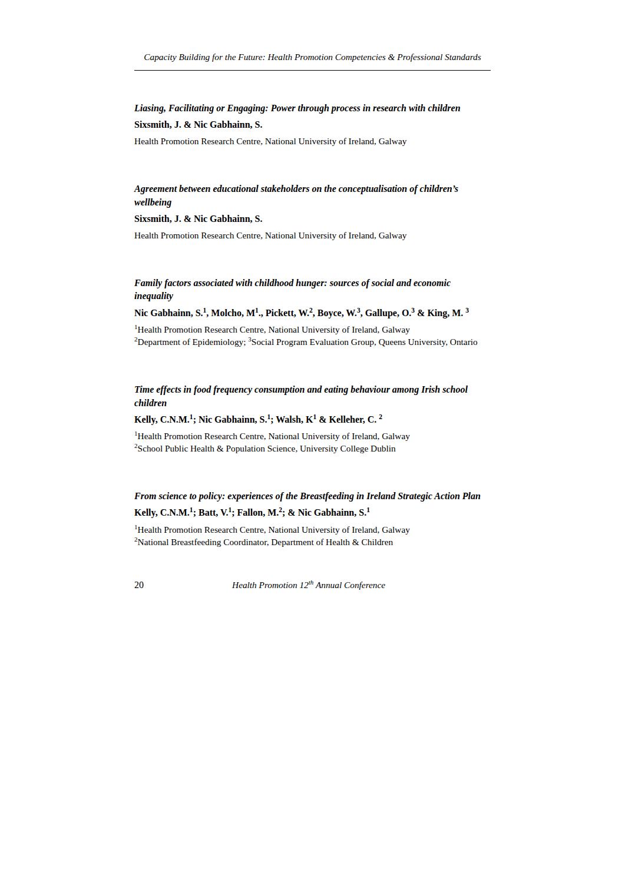Capacity Building for the Future: Health Promotion Competencies & Professional Standards
Liasing, Facilitating or Engaging: Power through process in research with children
Sixsmith, J. & Nic Gabhainn, S.
Health Promotion Research Centre, National University of Ireland, Galway
Agreement between educational stakeholders on the conceptualisation of children’s wellbeing
Sixsmith, J. & Nic Gabhainn, S.
Health Promotion Research Centre, National University of Ireland, Galway
Family factors associated with childhood hunger: sources of social and economic inequality
Nic Gabhainn, S.1, Molcho, M1., Pickett, W.2, Boyce, W.3, Gallupe, O.3 & King, M. 3
1Health Promotion Research Centre, National University of Ireland, Galway
2Department of Epidemiology; 3Social Program Evaluation Group, Queens University, Ontario
Time effects in food frequency consumption and eating behaviour among Irish school children
Kelly, C.N.M.1; Nic Gabhainn, S.1; Walsh, K1 & Kelleher, C. 2
1Health Promotion Research Centre, National University of Ireland, Galway
2School Public Health & Population Science, University College Dublin
From science to policy: experiences of the Breastfeeding in Ireland Strategic Action Plan
Kelly, C.N.M.1; Batt, V.1; Fallon, M.2; & Nic Gabhainn, S.1
1Health Promotion Research Centre, National University of Ireland, Galway
2National Breastfeeding Coordinator, Department of Health & Children
20 Health Promotion 12th Annual Conference